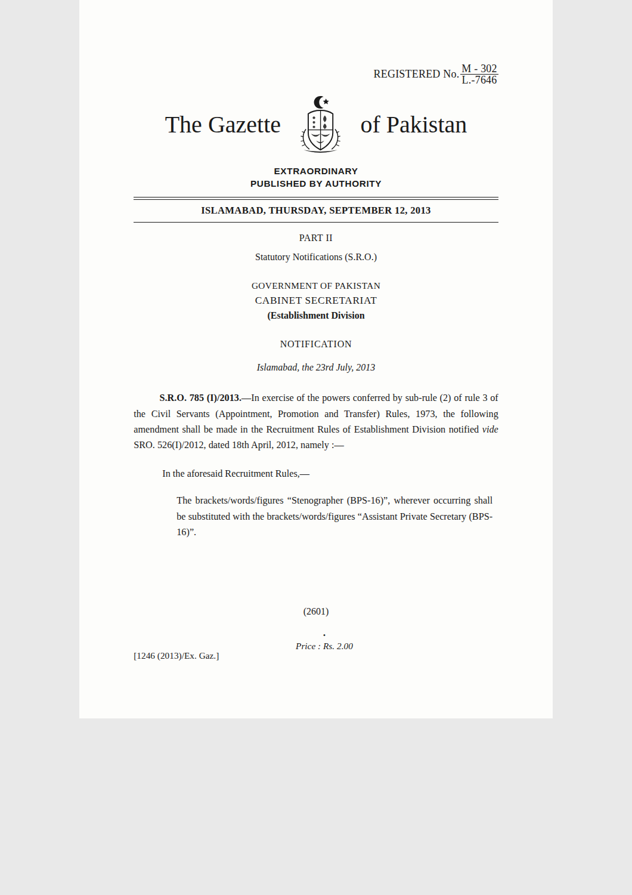REGISTERED No.M - 302 L.-7646
The Gazette
of Pakistan
EXTRAORDINARY
PUBLISHED BY AUTHORITY
ISLAMABAD, THURSDAY, SEPTEMBER 12, 2013
PART II
Statutory Notifications (S.R.O.)
GOVERNMENT OF PAKISTAN
CABINET SECRETARIAT
(Establishment Division
NOTIFICATION
Islamabad, the 23rd July, 2013
S.R.O. 785 (I)/2013.—In exercise of the powers conferred by sub-rule (2) of rule 3 of the Civil Servants (Appointment, Promotion and Transfer) Rules, 1973, the following amendment shall be made in the Recruitment Rules of Establishment Division notified vide SRO. 526(I)/2012, dated 18th April, 2012, namely :—
In the aforesaid Recruitment Rules,—
The brackets/words/figures “Stenographer (BPS-16)”, wherever occurring shall be substituted with the brackets/words/figures “Assistant Private Secretary (BPS-16)”.
(2601)
[1246 (2013)/Ex. Gaz.]
• Price : Rs. 2.00